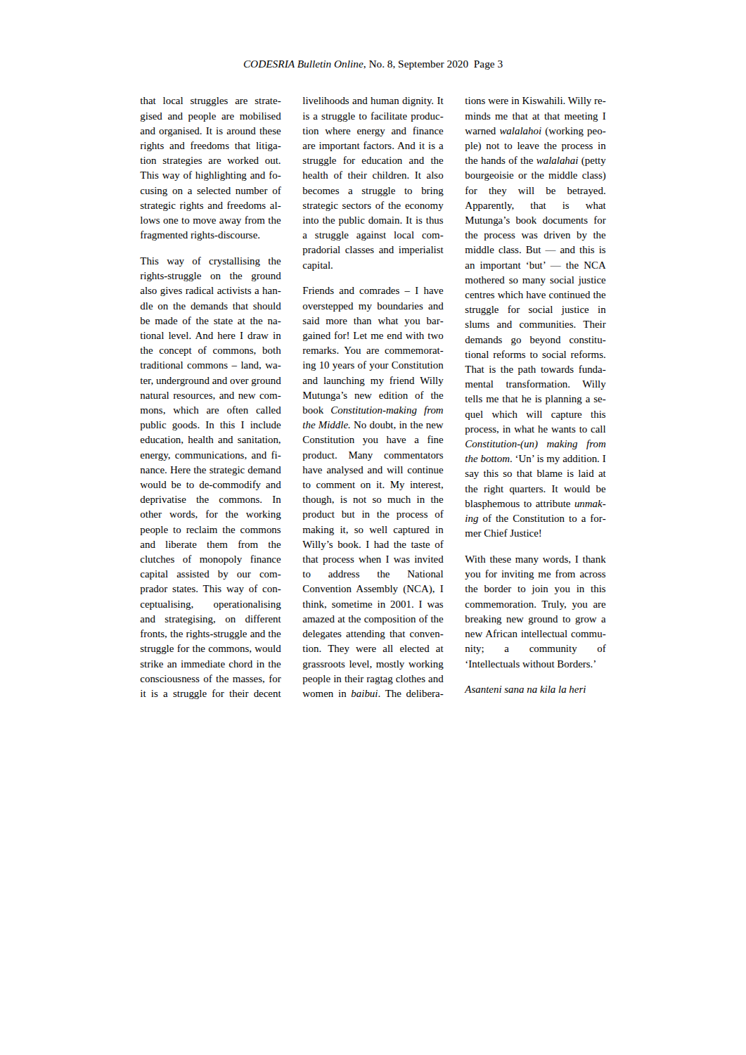CODESRIA Bulletin Online, No. 8, September 2020 Page 3
that local struggles are strategised and people are mobilised and organised. It is around these rights and freedoms that litigation strategies are worked out. This way of highlighting and focusing on a selected number of strategic rights and freedoms allows one to move away from the fragmented rights-discourse.
This way of crystallising the rights-struggle on the ground also gives radical activists a handle on the demands that should be made of the state at the national level. And here I draw in the concept of commons, both traditional commons – land, water, underground and over ground natural resources, and new commons, which are often called public goods. In this I include education, health and sanitation, energy, communications, and finance. Here the strategic demand would be to de-commodify and deprivatise the commons. In other words, for the working people to reclaim the commons and liberate them from the clutches of monopoly finance capital assisted by our comprador states. This way of conceptualising, operationalising and strategising, on different fronts, the rights-struggle and the struggle for the commons, would strike an immediate chord in the consciousness of the masses, for it is a struggle for their decent livelihoods and human dignity. It is a struggle to facilitate production where energy and finance are important factors. And it is a struggle for education and the health of their children. It also becomes a struggle to bring strategic sectors of the economy into the public domain. It is thus a struggle against local compradorial classes and imperialist capital.
Friends and comrades – I have overstepped my boundaries and said more than what you bargained for! Let me end with two remarks. You are commemorating 10 years of your Constitution and launching my friend Willy Mutunga’s new edition of the book Constitution-making from the Middle. No doubt, in the new Constitution you have a fine product. Many commentators have analysed and will continue to comment on it. My interest, though, is not so much in the product but in the process of making it, so well captured in Willy’s book. I had the taste of that process when I was invited to address the National Convention Assembly (NCA), I think, sometime in 2001. I was amazed at the composition of the delegates attending that convention. They were all elected at grassroots level, mostly working people in their ragtag clothes and women in baibui. The deliberations were in Kiswahili. Willy reminds me that at that meeting I warned walalahoi (working people) not to leave the process in the hands of the walalahai (petty bourgeoisie or the middle class) for they will be betrayed. Apparently, that is what Mutunga’s book documents for the process was driven by the middle class. But — and this is an important ‘but’ — the NCA mothered so many social justice centres which have continued the struggle for social justice in slums and communities. Their demands go beyond constitutional reforms to social reforms. That is the path towards fundamental transformation. Willy tells me that he is planning a sequel which will capture this process, in what he wants to call Constitution-(un) making from the bottom. ‘Un’ is my addition. I say this so that blame is laid at the right quarters. It would be blasphemous to attribute unmaking of the Constitution to a former Chief Justice!
With these many words, I thank you for inviting me from across the border to join you in this commemoration. Truly, you are breaking new ground to grow a new African intellectual community; a community of ‘Intellectuals without Borders.’
Asanteni sana na kila la heri